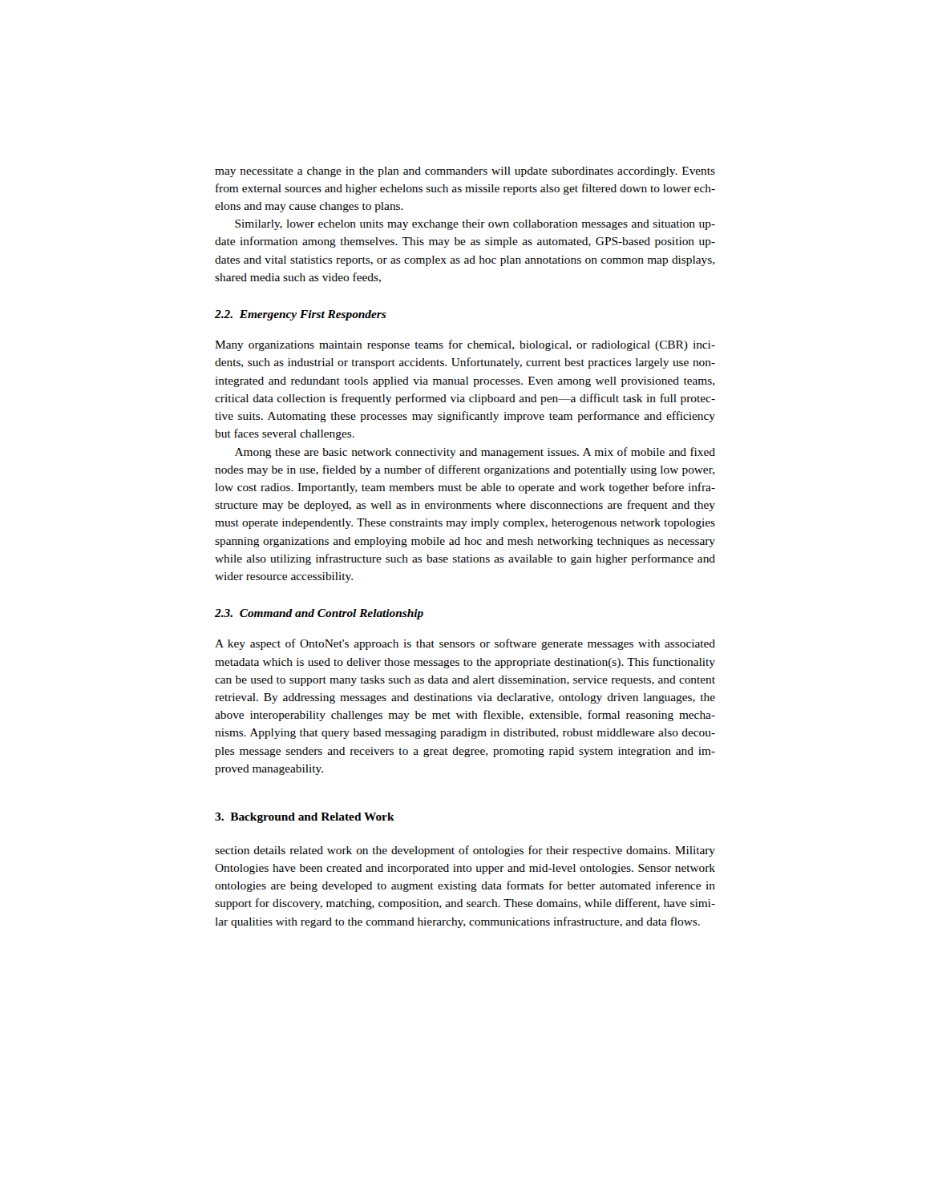may necessitate a change in the plan and commanders will update subordinates accordingly. Events from external sources and higher echelons such as missile reports also get filtered down to lower echelons and may cause changes to plans.
Similarly, lower echelon units may exchange their own collaboration messages and situation update information among themselves. This may be as simple as automated, GPS-based position updates and vital statistics reports, or as complex as ad hoc plan annotations on common map displays, shared media such as video feeds,
2.2. Emergency First Responders
Many organizations maintain response teams for chemical, biological, or radiological (CBR) incidents, such as industrial or transport accidents. Unfortunately, current best practices largely use non-integrated and redundant tools applied via manual processes. Even among well provisioned teams, critical data collection is frequently performed via clipboard and pen—a difficult task in full protective suits. Automating these processes may significantly improve team performance and efficiency but faces several challenges.
Among these are basic network connectivity and management issues. A mix of mobile and fixed nodes may be in use, fielded by a number of different organizations and potentially using low power, low cost radios. Importantly, team members must be able to operate and work together before infrastructure may be deployed, as well as in environments where disconnections are frequent and they must operate independently. These constraints may imply complex, heterogenous network topologies spanning organizations and employing mobile ad hoc and mesh networking techniques as necessary while also utilizing infrastructure such as base stations as available to gain higher performance and wider resource accessibility.
2.3. Command and Control Relationship
A key aspect of OntoNet's approach is that sensors or software generate messages with associated metadata which is used to deliver those messages to the appropriate destination(s). This functionality can be used to support many tasks such as data and alert dissemination, service requests, and content retrieval. By addressing messages and destinations via declarative, ontology driven languages, the above interoperability challenges may be met with flexible, extensible, formal reasoning mechanisms. Applying that query based messaging paradigm in distributed, robust middleware also decouples message senders and receivers to a great degree, promoting rapid system integration and improved manageability.
3. Background and Related Work
section details related work on the development of ontologies for their respective domains. Military Ontologies have been created and incorporated into upper and mid-level ontologies. Sensor network ontologies are being developed to augment existing data formats for better automated inference in support for discovery, matching, composition, and search. These domains, while different, have similar qualities with regard to the command hierarchy, communications infrastructure, and data flows.